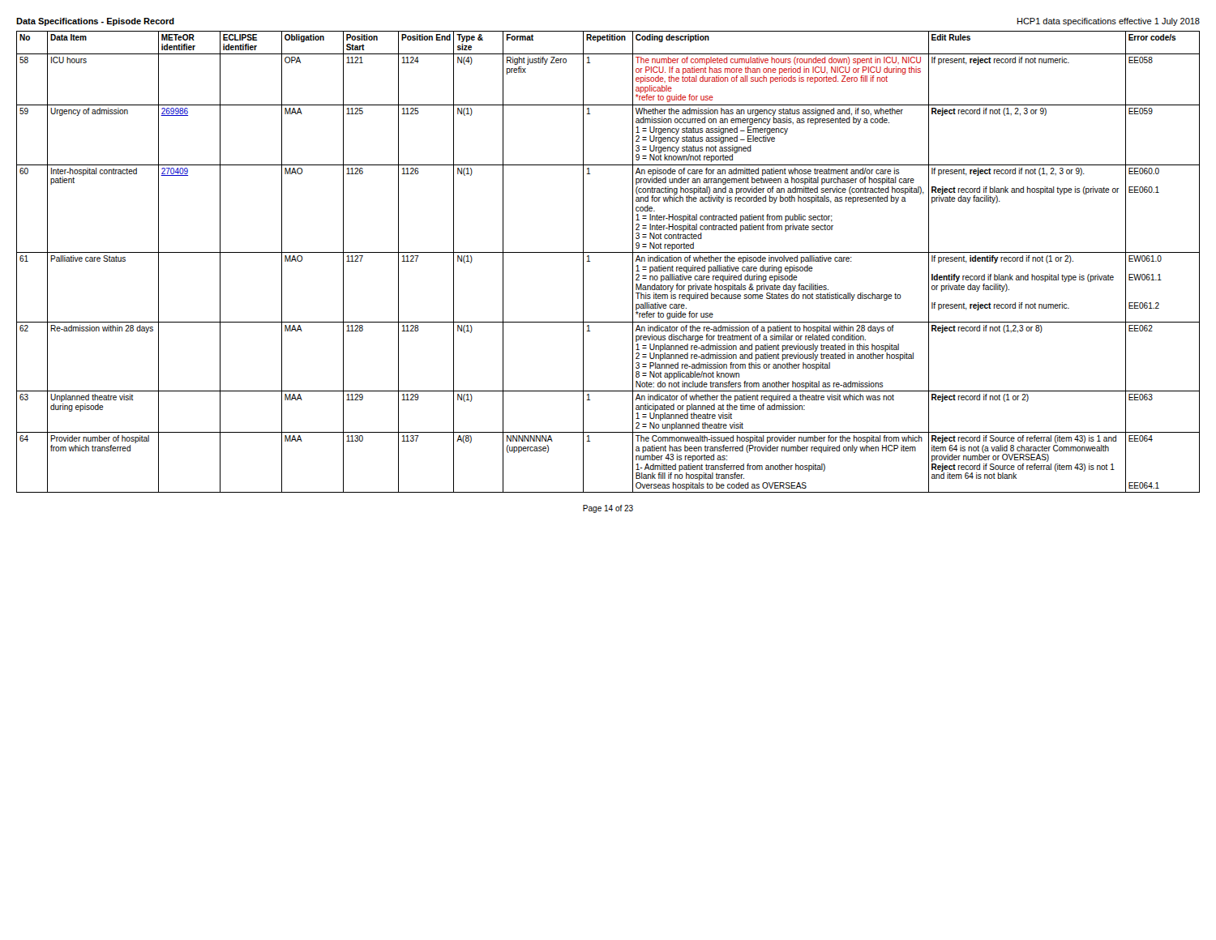Data Specifications - Episode Record
HCP1 data specifications effective 1 July 2018
| No | Data Item | METeOR identifier | ECLIPSE identifier | Obligation | Position Start | Position End | Type & size | Format | Repetition | Coding description | Edit Rules | Error code/s |
| --- | --- | --- | --- | --- | --- | --- | --- | --- | --- | --- | --- | --- |
| 58 | ICU hours | | | OPA | 1121 | 1124 | N(4) | Right justify Zero prefix | 1 | The number of completed cumulative hours (rounded down) spent in ICU, NICU or PICU. If a patient has more than one period in ICU, NICU or PICU during this episode, the total duration of all such periods is reported. Zero fill if not applicable *refer to guide for use | If present, reject record if not numeric. | EE058 |
| 59 | Urgency of admission | 269986 | | MAA | 1125 | 1125 | N(1) | | 1 | Whether the admission has an urgency status assigned and, if so, whether admission occurred on an emergency basis, as represented by a code. 1 = Urgency status assigned – Emergency 2 = Urgency status assigned – Elective 3 = Urgency status not assigned 9 = Not known/not reported | Reject record if not (1, 2, 3 or 9) | EE059 |
| 60 | Inter-hospital contracted patient | 270409 | | MAO | 1126 | 1126 | N(1) | | 1 | An episode of care for an admitted patient whose treatment and/or care is provided under an arrangement between a hospital purchaser of hospital care (contracting hospital) and a provider of an admitted service (contracted hospital), and for which the activity is recorded by both hospitals, as represented by a code. 1 = Inter-Hospital contracted patient from public sector; 2 = Inter-Hospital contracted patient from private sector 3 = Not contracted 9 = Not reported | If present, reject record if not (1, 2, 3 or 9). Reject record if blank and hospital type is (private or private day facility). | EE060.0 EE060.1 |
| 61 | Palliative care Status | | | MAO | 1127 | 1127 | N(1) | | 1 | An indication of whether the episode involved palliative care: 1 = patient required palliative care during episode 2 = no palliative care required during episode Mandatory for private hospitals & private day facilities. This item is required because some States do not statistically discharge to palliative care. *refer to guide for use | If present, identify record if not (1 or 2). Identify record if blank and hospital type is (private or private day facility). If present, reject record if not numeric. | EW061.0 EW061.1 EE061.2 |
| 62 | Re-admission within 28 days | | | MAA | 1128 | 1128 | N(1) | | 1 | An indicator of the re-admission of a patient to hospital within 28 days of previous discharge for treatment of a similar or related condition. 1 = Unplanned re-admission and patient previously treated in this hospital 2 = Unplanned re-admission and patient previously treated in another hospital 3 = Planned re-admission from this or another hospital 8 = Not applicable/not known Note: do not include transfers from another hospital as re-admissions | Reject record if not (1,2,3 or 8) | EE062 |
| 63 | Unplanned theatre visit during episode | | | MAA | 1129 | 1129 | N(1) | | 1 | An indicator of whether the patient required a theatre visit which was not anticipated or planned at the time of admission: 1 = Unplanned theatre visit 2 = No unplanned theatre visit | Reject record if not (1 or 2) | EE063 |
| 64 | Provider number of hospital from which transferred | | | MAA | 1130 | 1137 | A(8) | NNNNNNNA (uppercase) | 1 | The Commonwealth-issued hospital provider number for the hospital from which a patient has been transferred (Provider number required only when HCP item number 43 is reported as: 1- Admitted patient transferred from another hospital) Blank fill if no hospital transfer. Overseas hospitals to be coded as OVERSEAS | Reject record if Source of referral (item 43) is 1 and item 64 is not (a valid 8 character Commonwealth provider number or OVERSEAS) Reject record if Source of referral (item 43) is not 1 and item 64 is not blank | EE064 EE064.1 |
Page 14 of 23